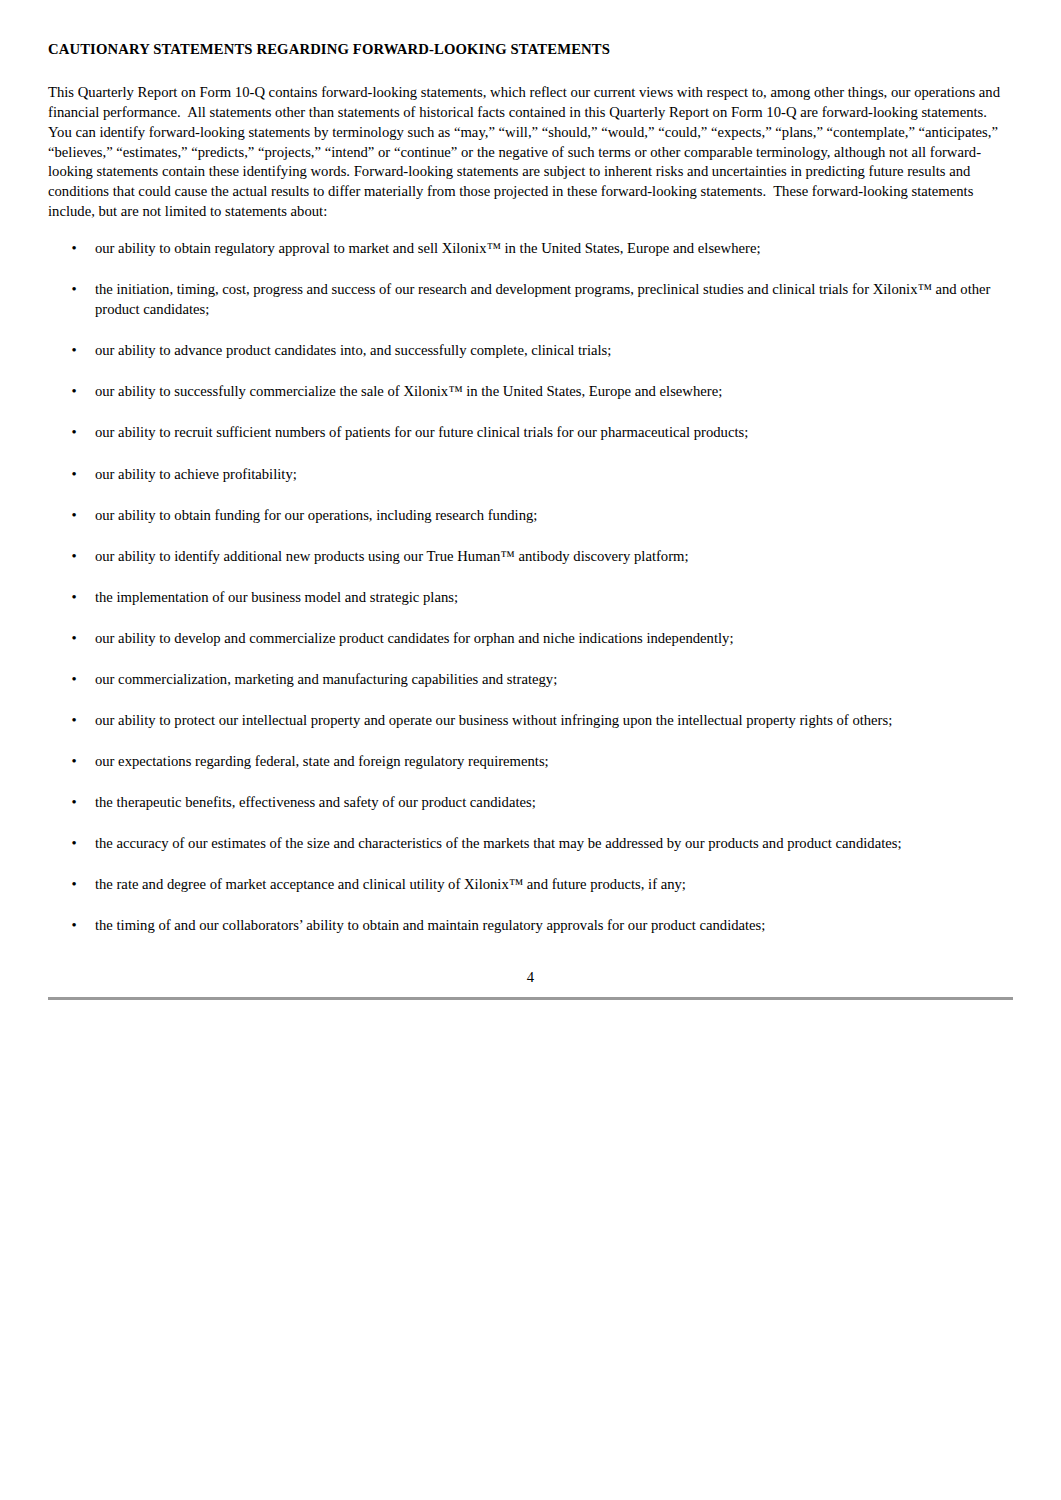CAUTIONARY STATEMENTS REGARDING FORWARD-LOOKING STATEMENTS
This Quarterly Report on Form 10-Q contains forward-looking statements, which reflect our current views with respect to, among other things, our operations and financial performance. All statements other than statements of historical facts contained in this Quarterly Report on Form 10-Q are forward-looking statements. You can identify forward-looking statements by terminology such as “may,” “will,” “should,” “would,” “could,” “expects,” “plans,” “contemplate,” “anticipates,” “believes,” “estimates,” “predicts,” “projects,” “intend” or “continue” or the negative of such terms or other comparable terminology, although not all forward-looking statements contain these identifying words. Forward-looking statements are subject to inherent risks and uncertainties in predicting future results and conditions that could cause the actual results to differ materially from those projected in these forward-looking statements. These forward-looking statements include, but are not limited to statements about:
our ability to obtain regulatory approval to market and sell Xilonix™ in the United States, Europe and elsewhere;
the initiation, timing, cost, progress and success of our research and development programs, preclinical studies and clinical trials for Xilonix™ and other product candidates;
our ability to advance product candidates into, and successfully complete, clinical trials;
our ability to successfully commercialize the sale of Xilonix™ in the United States, Europe and elsewhere;
our ability to recruit sufficient numbers of patients for our future clinical trials for our pharmaceutical products;
our ability to achieve profitability;
our ability to obtain funding for our operations, including research funding;
our ability to identify additional new products using our True Human™ antibody discovery platform;
the implementation of our business model and strategic plans;
our ability to develop and commercialize product candidates for orphan and niche indications independently;
our commercialization, marketing and manufacturing capabilities and strategy;
our ability to protect our intellectual property and operate our business without infringing upon the intellectual property rights of others;
our expectations regarding federal, state and foreign regulatory requirements;
the therapeutic benefits, effectiveness and safety of our product candidates;
the accuracy of our estimates of the size and characteristics of the markets that may be addressed by our products and product candidates;
the rate and degree of market acceptance and clinical utility of Xilonix™ and future products, if any;
the timing of and our collaborators’ ability to obtain and maintain regulatory approvals for our product candidates;
4